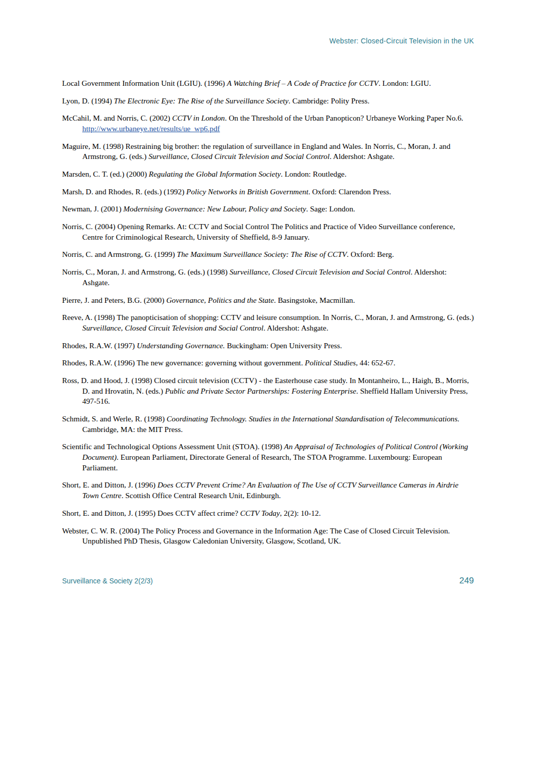Webster: Closed-Circuit Television in the UK
Local Government Information Unit (LGIU). (1996) A Watching Brief – A Code of Practice for CCTV. London: LGIU.
Lyon, D. (1994) The Electronic Eye: The Rise of the Surveillance Society. Cambridge: Polity Press.
McCahil, M. and Norris, C. (2002) CCTV in London. On the Threshold of the Urban Panopticon? Urbaneye Working Paper No.6. http://www.urbaneye.net/results/ue_wp6.pdf
Maguire, M. (1998) Restraining big brother: the regulation of surveillance in England and Wales. In Norris, C., Moran, J. and Armstrong, G. (eds.) Surveillance, Closed Circuit Television and Social Control. Aldershot: Ashgate.
Marsden, C. T. (ed.) (2000) Regulating the Global Information Society. London: Routledge.
Marsh, D. and Rhodes, R. (eds.) (1992) Policy Networks in British Government. Oxford: Clarendon Press.
Newman, J. (2001) Modernising Governance: New Labour, Policy and Society. Sage: London.
Norris, C. (2004) Opening Remarks. At: CCTV and Social Control The Politics and Practice of Video Surveillance conference, Centre for Criminological Research, University of Sheffield, 8-9 January.
Norris, C. and Armstrong, G. (1999) The Maximum Surveillance Society: The Rise of CCTV. Oxford: Berg.
Norris, C., Moran, J. and Armstrong, G. (eds.) (1998) Surveillance, Closed Circuit Television and Social Control. Aldershot: Ashgate.
Pierre, J. and Peters, B.G. (2000) Governance, Politics and the State. Basingstoke, Macmillan.
Reeve, A. (1998) The panopticisation of shopping: CCTV and leisure consumption. In Norris, C., Moran, J. and Armstrong, G. (eds.) Surveillance, Closed Circuit Television and Social Control. Aldershot: Ashgate.
Rhodes, R.A.W. (1997) Understanding Governance. Buckingham: Open University Press.
Rhodes, R.A.W. (1996) The new governance: governing without government. Political Studies, 44: 652-67.
Ross, D. and Hood, J. (1998) Closed circuit television (CCTV) - the Easterhouse case study. In Montanheiro, L., Haigh, B., Morris, D. and Hrovatin, N. (eds.) Public and Private Sector Partnerships: Fostering Enterprise. Sheffield Hallam University Press, 497-516.
Schmidt, S. and Werle, R. (1998) Coordinating Technology. Studies in the International Standardisation of Telecommunications. Cambridge, MA: the MIT Press.
Scientific and Technological Options Assessment Unit (STOA). (1998) An Appraisal of Technologies of Political Control (Working Document). European Parliament, Directorate General of Research, The STOA Programme. Luxembourg: European Parliament.
Short, E. and Ditton, J. (1996) Does CCTV Prevent Crime? An Evaluation of The Use of CCTV Surveillance Cameras in Airdrie Town Centre. Scottish Office Central Research Unit, Edinburgh.
Short, E. and Ditton, J. (1995) Does CCTV affect crime? CCTV Today, 2(2): 10-12.
Webster, C. W. R. (2004) The Policy Process and Governance in the Information Age: The Case of Closed Circuit Television. Unpublished PhD Thesis, Glasgow Caledonian University, Glasgow, Scotland, UK.
Surveillance & Society 2(2/3) 249